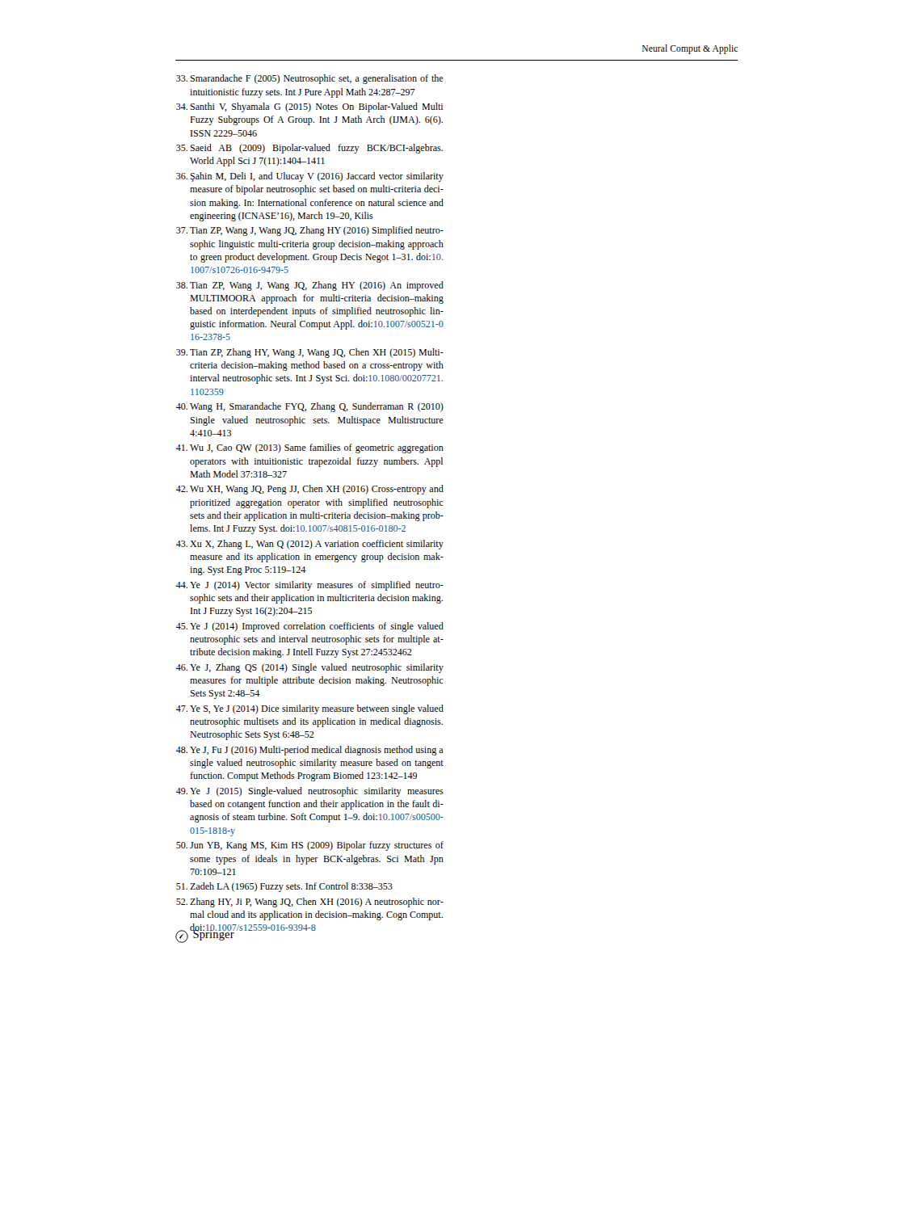Neural Comput & Applic
33. Smarandache F (2005) Neutrosophic set, a generalisation of the intuitionistic fuzzy sets. Int J Pure Appl Math 24:287–297
34. Santhi V, Shyamala G (2015) Notes On Bipolar-Valued Multi Fuzzy Subgroups Of A Group. Int J Math Arch (IJMA). 6(6). ISSN 2229–5046
35. Saeid AB (2009) Bipolar-valued fuzzy BCK/BCI-algebras. World Appl Sci J 7(11):1404–1411
36. Şahin M, Deli I, and Ulucay V (2016) Jaccard vector similarity measure of bipolar neutrosophic set based on multi-criteria decision making. In: International conference on natural science and engineering (ICNASE’16), March 19–20, Kilis
37. Tian ZP, Wang J, Wang JQ, Zhang HY (2016) Simplified neutrosophic linguistic multi-criteria group decision–making approach to green product development. Group Decis Negot 1–31. doi:10.1007/s10726-016-9479-5
38. Tian ZP, Wang J, Wang JQ, Zhang HY (2016) An improved MULTIMOORA approach for multi-criteria decision–making based on interdependent inputs of simplified neutrosophic linguistic information. Neural Comput Appl. doi:10.1007/s00521-016-2378-5
39. Tian ZP, Zhang HY, Wang J, Wang JQ, Chen XH (2015) Multi-criteria decision–making method based on a cross-entropy with interval neutrosophic sets. Int J Syst Sci. doi:10.1080/00207721.1102359
40. Wang H, Smarandache FYQ, Zhang Q, Sunderraman R (2010) Single valued neutrosophic sets. Multispace Multistructure 4:410–413
41. Wu J, Cao QW (2013) Same families of geometric aggregation operators with intuitionistic trapezoidal fuzzy numbers. Appl Math Model 37:318–327
42. Wu XH, Wang JQ, Peng JJ, Chen XH (2016) Cross-entropy and prioritized aggregation operator with simplified neutrosophic sets and their application in multi-criteria decision–making problems. Int J Fuzzy Syst. doi:10.1007/s40815-016-0180-2
43. Xu X, Zhang L, Wan Q (2012) A variation coefficient similarity measure and its application in emergency group decision making. Syst Eng Proc 5:119–124
44. Ye J (2014) Vector similarity measures of simplified neutrosophic sets and their application in multicriteria decision making. Int J Fuzzy Syst 16(2):204–215
45. Ye J (2014) Improved correlation coefficients of single valued neutrosophic sets and interval neutrosophic sets for multiple attribute decision making. J Intell Fuzzy Syst 27:24532462
46. Ye J, Zhang QS (2014) Single valued neutrosophic similarity measures for multiple attribute decision making. Neutrosophic Sets Syst 2:48–54
47. Ye S, Ye J (2014) Dice similarity measure between single valued neutrosophic multisets and its application in medical diagnosis. Neutrosophic Sets Syst 6:48–52
48. Ye J, Fu J (2016) Multi-period medical diagnosis method using a single valued neutrosophic similarity measure based on tangent function. Comput Methods Program Biomed 123:142–149
49. Ye J (2015) Single-valued neutrosophic similarity measures based on cotangent function and their application in the fault diagnosis of steam turbine. Soft Comput 1–9. doi:10.1007/s00500-015-1818-y
50. Jun YB, Kang MS, Kim HS (2009) Bipolar fuzzy structures of some types of ideals in hyper BCK-algebras. Sci Math Jpn 70:109–121
51. Zadeh LA (1965) Fuzzy sets. Inf Control 8:338–353
52. Zhang HY, Ji P, Wang JQ, Chen XH (2016) A neutrosophic normal cloud and its application in decision–making. Cogn Comput. doi:10.1007/s12559-016-9394-8
Springer